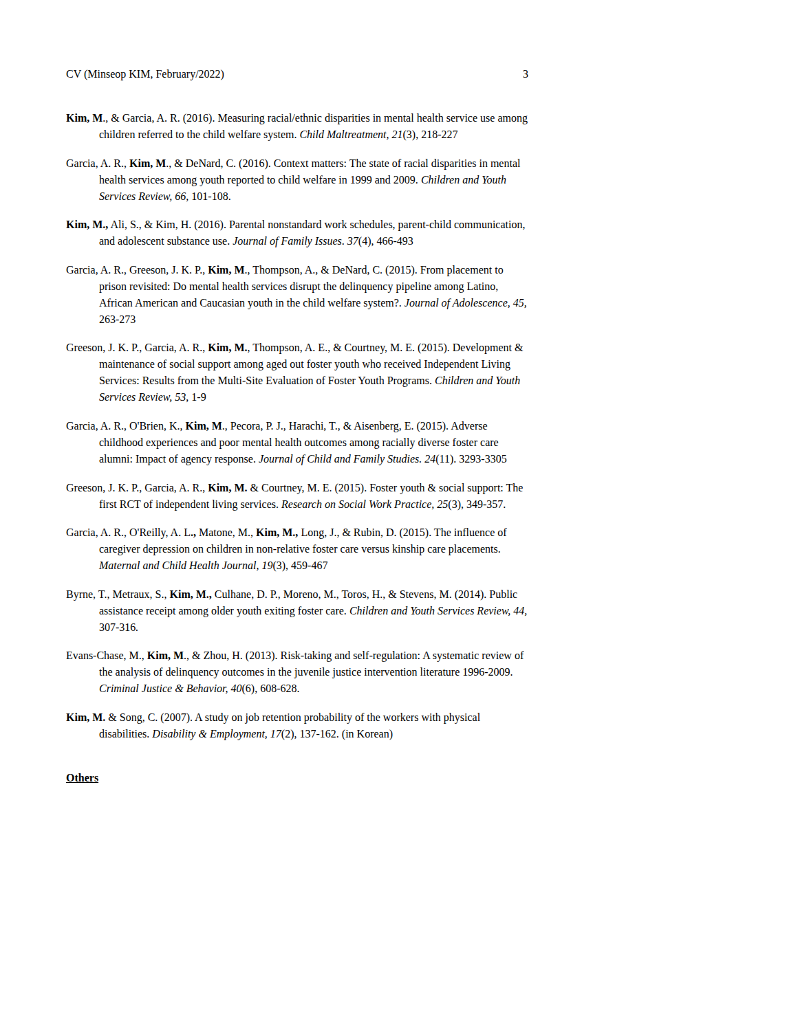CV (Minseop KIM, February/2022) 3
Kim, M., & Garcia, A. R. (2016). Measuring racial/ethnic disparities in mental health service use among children referred to the child welfare system. Child Maltreatment, 21(3), 218-227
Garcia, A. R., Kim, M., & DeNard, C. (2016). Context matters: The state of racial disparities in mental health services among youth reported to child welfare in 1999 and 2009. Children and Youth Services Review, 66, 101-108.
Kim, M., Ali, S., & Kim, H. (2016). Parental nonstandard work schedules, parent-child communication, and adolescent substance use. Journal of Family Issues. 37(4), 466-493
Garcia, A. R., Greeson, J. K. P., Kim, M., Thompson, A., & DeNard, C. (2015). From placement to prison revisited: Do mental health services disrupt the delinquency pipeline among Latino, African American and Caucasian youth in the child welfare system?. Journal of Adolescence, 45, 263-273
Greeson, J. K. P., Garcia, A. R., Kim, M., Thompson, A. E., & Courtney, M. E. (2015). Development & maintenance of social support among aged out foster youth who received Independent Living Services: Results from the Multi-Site Evaluation of Foster Youth Programs. Children and Youth Services Review, 53, 1-9
Garcia, A. R., O'Brien, K., Kim, M., Pecora, P. J., Harachi, T., & Aisenberg, E. (2015). Adverse childhood experiences and poor mental health outcomes among racially diverse foster care alumni: Impact of agency response. Journal of Child and Family Studies. 24(11). 3293-3305
Greeson, J. K. P., Garcia, A. R., Kim, M. & Courtney, M. E. (2015). Foster youth & social support: The first RCT of independent living services. Research on Social Work Practice, 25(3), 349-357.
Garcia, A. R., O'Reilly, A. L., Matone, M., Kim, M., Long, J., & Rubin, D. (2015). The influence of caregiver depression on children in non-relative foster care versus kinship care placements. Maternal and Child Health Journal, 19(3), 459-467
Byrne, T., Metraux, S., Kim, M., Culhane, D. P., Moreno, M., Toros, H., & Stevens, M. (2014). Public assistance receipt among older youth exiting foster care. Children and Youth Services Review, 44, 307-316.
Evans-Chase, M., Kim, M., & Zhou, H. (2013). Risk-taking and self-regulation: A systematic review of the analysis of delinquency outcomes in the juvenile justice intervention literature 1996-2009. Criminal Justice & Behavior, 40(6), 608-628.
Kim, M. & Song, C. (2007). A study on job retention probability of the workers with physical disabilities. Disability & Employment, 17(2), 137-162. (in Korean)
Others